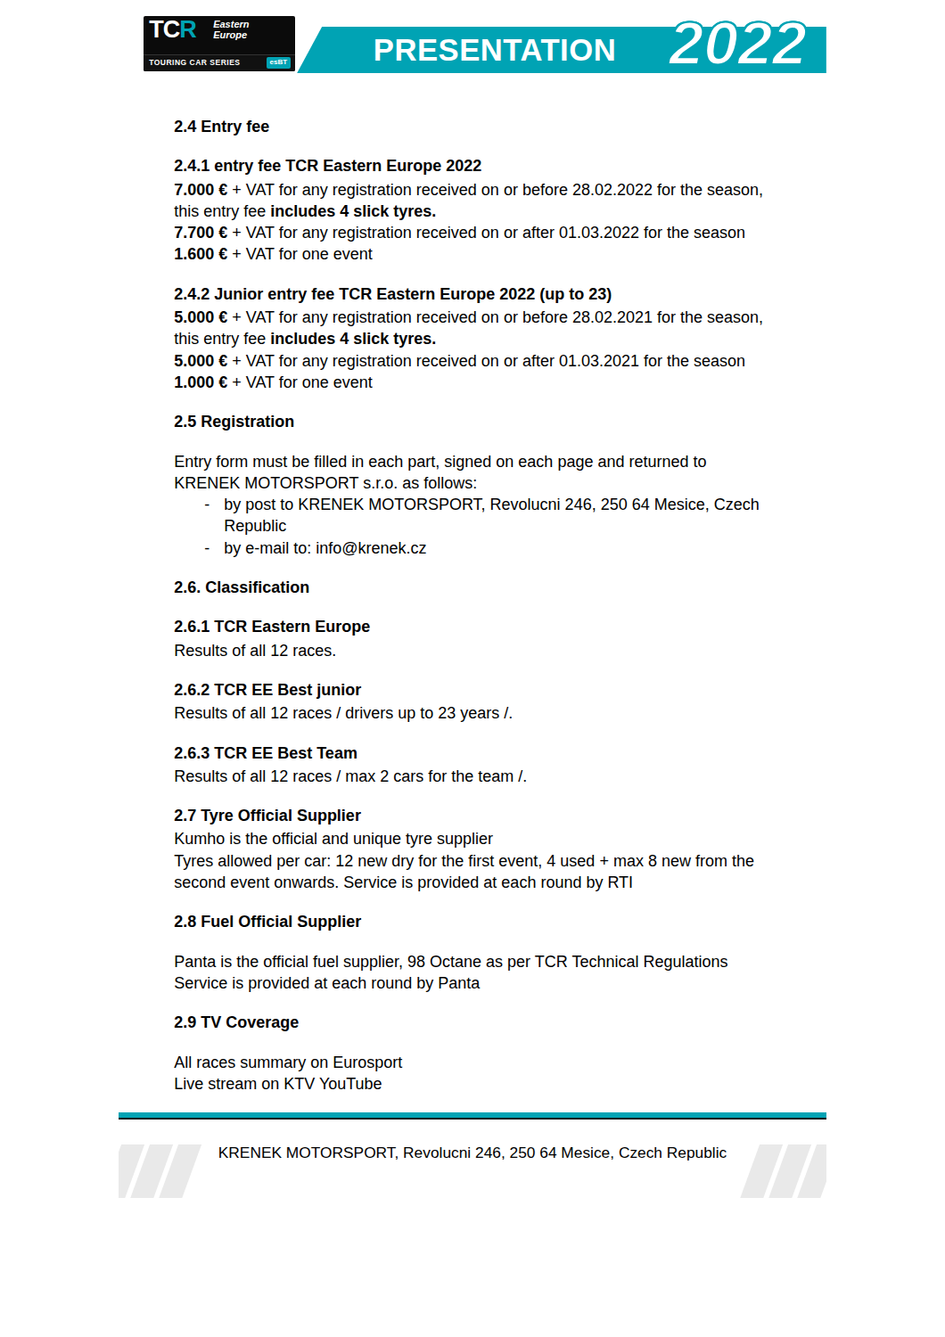TCR
Eastern Europe
TOURING CAR SERIES
esBT
PRESENTATION
2022
2.4 Entry fee
2.4.1 entry fee TCR Eastern Europe 2022
7.000 € + VAT for any registration received on or before 28.02.2022 for the season,
this entry fee includes 4 slick tyres.
7.700 € + VAT for any registration received on or after 01.03.2022 for the season
1.600 € + VAT for one event
2.4.2 Junior entry fee TCR Eastern Europe 2022 (up to 23)
5.000 € + VAT for any registration received on or before 28.02.2021 for the season,
this entry fee includes 4 slick tyres.
5.000 € + VAT for any registration received on or after 01.03.2021 for the season
1.000 € + VAT for one event
2.5 Registration
Entry form must be filled in each part, signed on each page and returned to KRENEK MOTORSPORT s.r.o. as follows:
by post to KRENEK MOTORSPORT, Revolucni 246, 250 64 Mesice, Czech Republic
by e-mail to: info@krenek.cz
2.6. Classification
2.6.1 TCR Eastern Europe
Results of all 12 races.
2.6.2 TCR EE Best junior
Results of all 12 races / drivers up to 23 years /.
2.6.3 TCR EE Best Team
Results of all 12 races / max 2 cars for the team /.
2.7 Tyre Official Supplier
Kumho is the official and unique tyre supplier
Tyres allowed per car: 12 new dry for the first event, 4 used + max 8 new from the second event onwards. Service is provided at each round by RTI
2.8 Fuel Official Supplier
Panta is the official fuel supplier, 98 Octane as per TCR Technical Regulations
Service is provided at each round by Panta
2.9 TV Coverage
All races summary on Eurosport
Live stream on KTV YouTube
KRENEK MOTORSPORT, Revolucni 246, 250 64 Mesice, Czech Republic